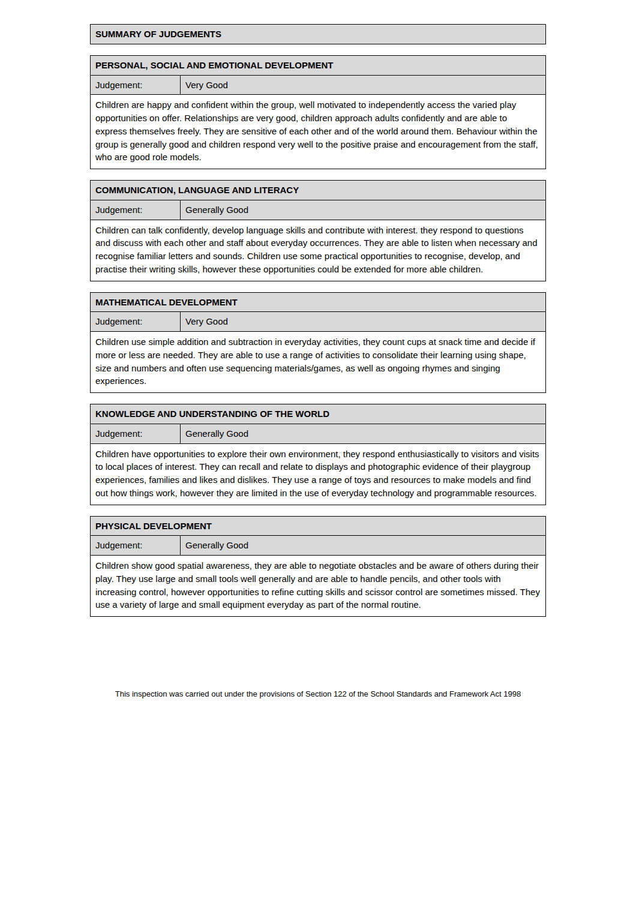Summary of Judgements
Personal, Social and Emotional Development
Judgement:
Very Good
Children are happy and confident within the group, well motivated to independently access the varied play opportunities on offer. Relationships are very good, children approach adults confidently and are able to express themselves freely. They are sensitive of each other and of the world around them. Behaviour within the group is generally good and children respond very well to the positive praise and encouragement from the staff, who are good role models.
Communication, Language and Literacy
Judgement:
Generally Good
Children can talk confidently, develop language skills and contribute with interest. they respond to questions and discuss with each other and staff about everyday occurrences. They are able to listen when necessary and recognise familiar letters and sounds. Children use some practical opportunities to recognise, develop, and practise their writing skills, however these opportunities could be extended for more able children.
Mathematical Development
Judgement:
Very Good
Children use simple addition and subtraction in everyday activities, they count cups at snack time and decide if more or less are needed. They are able to use a range of activities to consolidate their learning using shape, size and numbers and often use sequencing materials/games, as well as ongoing rhymes and singing experiences.
Knowledge and Understanding of the World
Judgement:
Generally Good
Children have opportunities to explore their own environment, they respond enthusiastically to visitors and visits to local places of interest. They can recall and relate to displays and photographic evidence of their playgroup experiences, families and likes and dislikes. They use a range of toys and resources to make models and find out how things work, however they are limited in the use of everyday technology and programmable resources.
Physical Development
Judgement:
Generally Good
Children show good spatial awareness, they are able to negotiate obstacles and be aware of others during their play. They use large and small tools well generally and are able to handle pencils, and other tools with increasing control, however opportunities to refine cutting skills and scissor control are sometimes missed. They use a variety of large and small equipment everyday as part of the normal routine.
This inspection was carried out under the provisions of Section 122 of the School Standards and Framework Act 1998